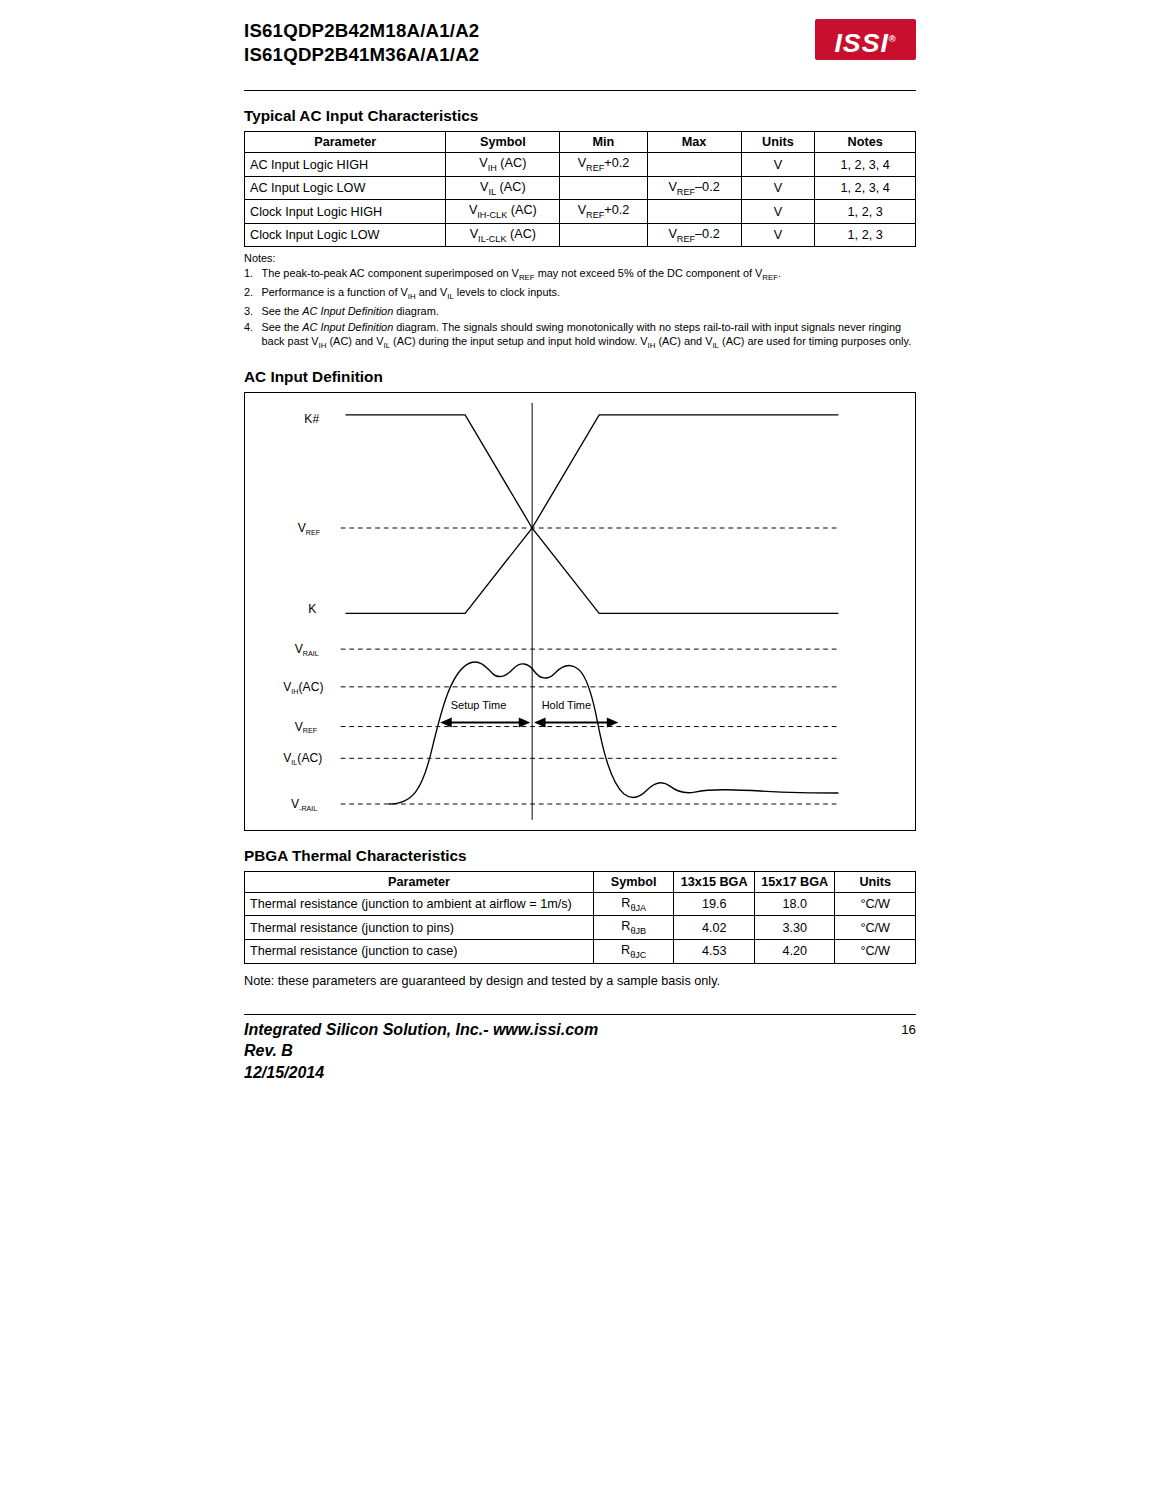IS61QDP2B42M18A/A1/A2
IS61QDP2B41M36A/A1/A2
ISSI®
Typical AC Input Characteristics
| Parameter | Symbol | Min | Max | Units | Notes |
| --- | --- | --- | --- | --- | --- |
| AC Input Logic HIGH | V IH (AC) | V REF +0.2 | | V | 1, 2, 3, 4 |
| AC Input Logic LOW | V IL (AC) | | V REF –0.2 | V | 1, 2, 3, 4 |
| Clock Input Logic HIGH | V IH-CLK (AC) | V REF +0.2 | | V | 1, 2, 3 |
| Clock Input Logic LOW | V IL-CLK (AC) | | V REF –0.2 | V | 1, 2, 3 |
Notes:
1. The peak-to-peak AC component superimposed on VREF may not exceed 5% of the DC component of VREF.
2. Performance is a function of VIH and VIL levels to clock inputs.
3. See the AC Input Definition diagram.
4. See the AC Input Definition diagram. The signals should swing monotonically with no steps rail-to-rail with input signals never ringing back past VIH (AC) and VIL (AC) during the input setup and input hold window. VIH (AC) and VIL (AC) are used for timing purposes only.
AC Input Definition
K# VREF K VRAIL VIH(AC) VREF VIL(AC) V-RAIL Setup Time Hold Time
PBGA Thermal Characteristics
| Parameter | Symbol | 13x15 BGA | 15x17 BGA | Units |
| --- | --- | --- | --- | --- |
| Thermal resistance (junction to ambient at airflow = 1m/s) | R θJA | 19.6 | 18.0 | °C/W |
| Thermal resistance (junction to pins) | R θJB | 4.02 | 3.30 | °C/W |
| Thermal resistance (junction to case) | R θJC | 4.53 | 4.20 | °C/W |
Note: these parameters are guaranteed by design and tested by a sample basis only.
16 Integrated Silicon Solution, Inc.- www.issi.com
Rev. B
12/15/2014